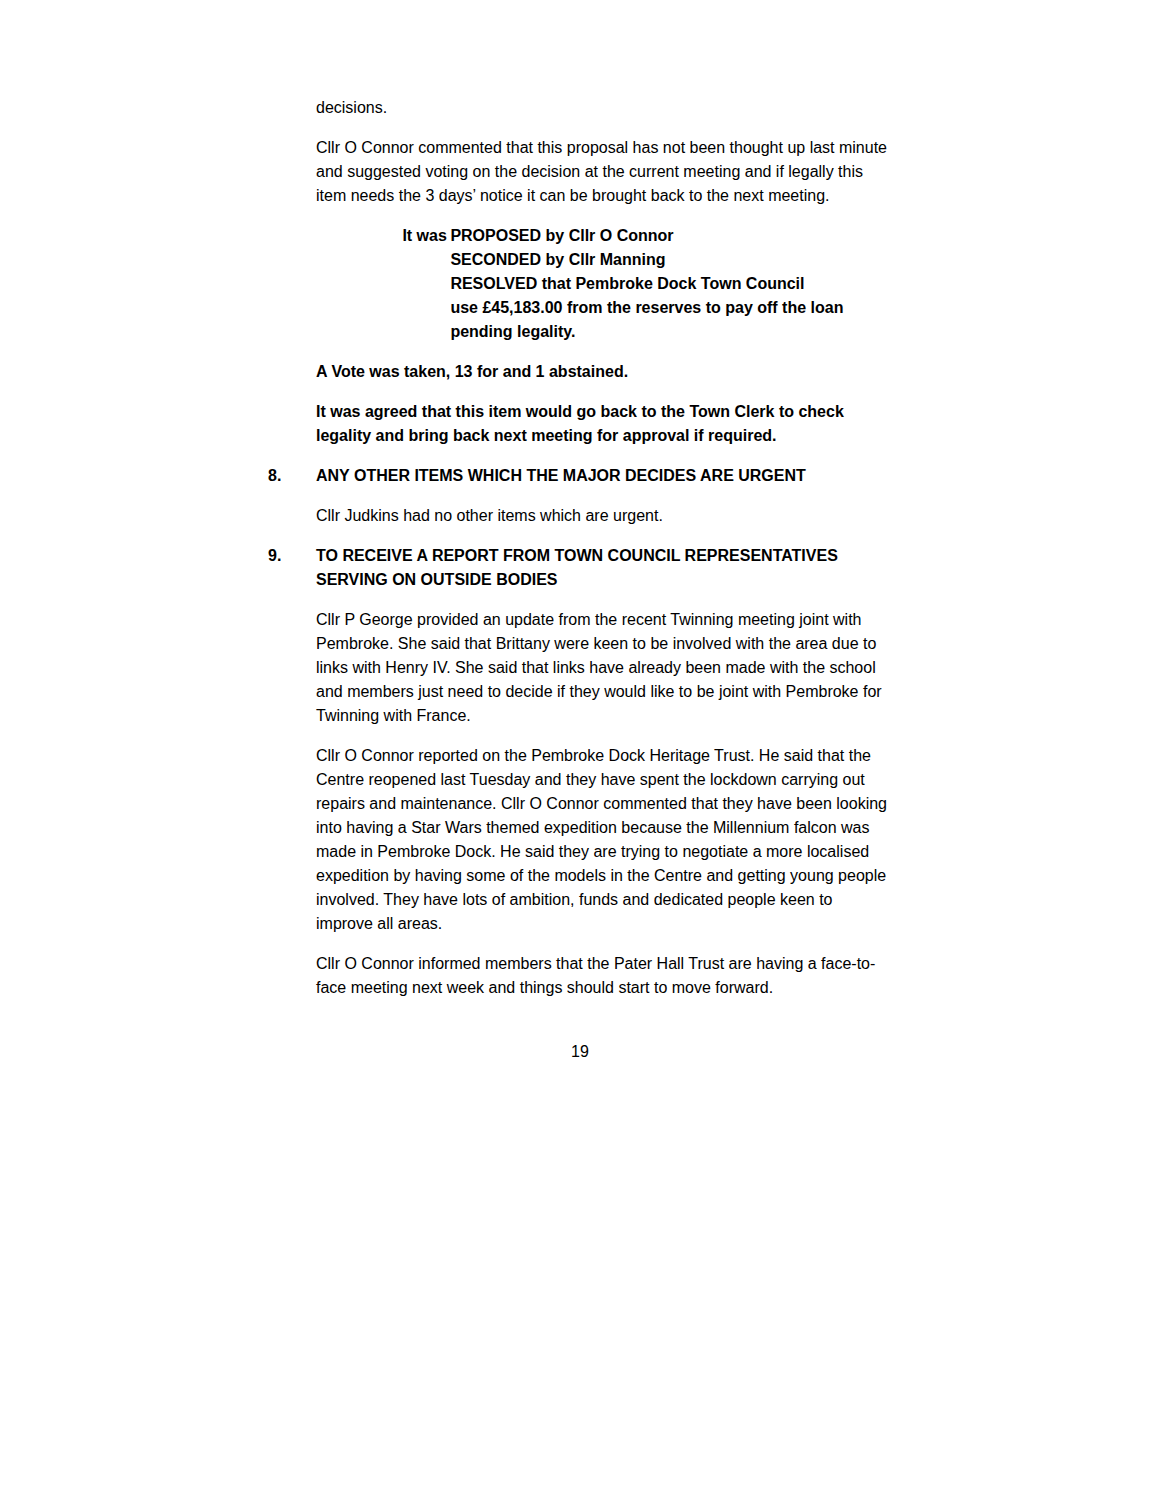decisions.
Cllr O Connor commented that this proposal has not been thought up last minute and suggested voting on the decision at the current meeting and if legally this item needs the 3 days’ notice it can be brought back to the next meeting.
It was
PROPOSED by Cllr O Connor
SECONDED by Cllr Manning
RESOLVED that Pembroke Dock Town Council
use £45,183.00 from the reserves to pay off the loan
pending legality.
A Vote was taken, 13 for and 1 abstained.
It was agreed that this item would go back to the Town Clerk to check legality and bring back next meeting for approval if required.
8.
ANY OTHER ITEMS WHICH THE MAJOR DECIDES ARE URGENT
Cllr Judkins had no other items which are urgent.
9.
TO RECEIVE A REPORT FROM TOWN COUNCIL REPRESENTATIVES SERVING ON OUTSIDE BODIES
Cllr P George provided an update from the recent Twinning meeting joint with Pembroke. She said that Brittany were keen to be involved with the area due to links with Henry IV. She said that links have already been made with the school and members just need to decide if they would like to be joint with Pembroke for Twinning with France.
Cllr O Connor reported on the Pembroke Dock Heritage Trust. He said that the Centre reopened last Tuesday and they have spent the lockdown carrying out repairs and maintenance. Cllr O Connor commented that they have been looking into having a Star Wars themed expedition because the Millennium falcon was made in Pembroke Dock. He said they are trying to negotiate a more localised expedition by having some of the models in the Centre and getting young people involved. They have lots of ambition, funds and dedicated people keen to improve all areas.
Cllr O Connor informed members that the Pater Hall Trust are having a face-to-face meeting next week and things should start to move forward.
19